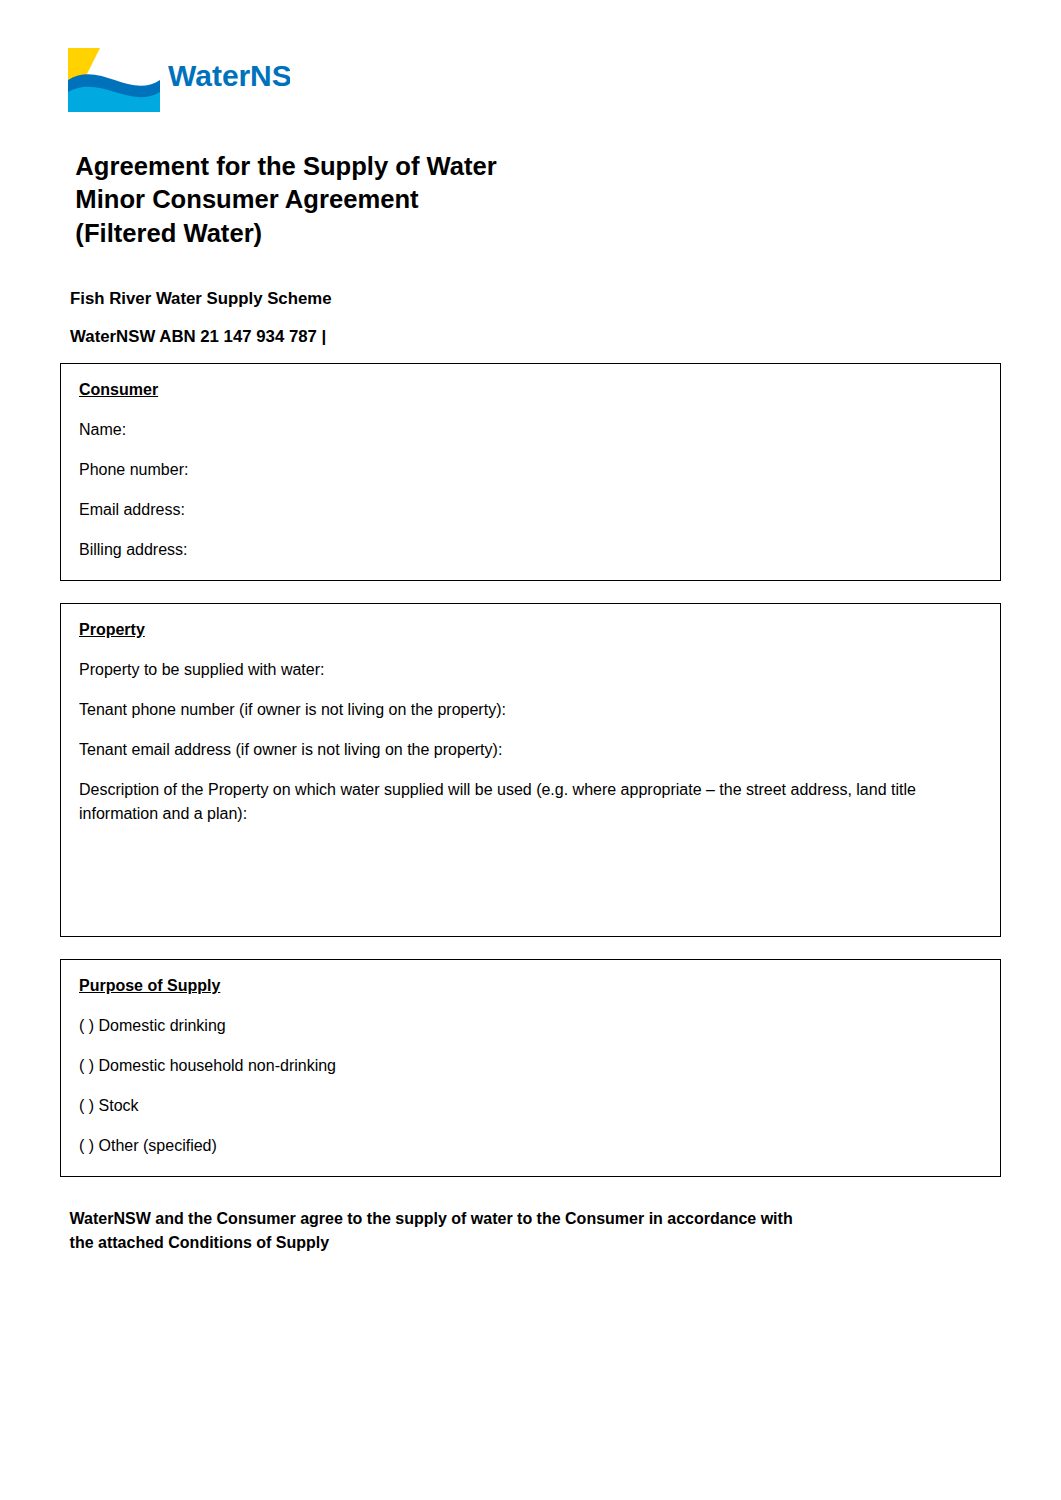Water NSW
Agreement for the Supply of Water
Minor Consumer Agreement
(Filtered Water)
Fish River Water Supply Scheme
WaterNSW ABN 21 147 934 787 |
Consumer
Name:
Phone number:
Email address:
Billing address:
Property
Property to be supplied with water:
Tenant phone number (if owner is not living on the property):
Tenant email address (if owner is not living on the property):
Description of the Property on which water supplied will be used (e.g. where appropriate – the street address, land title information and a plan):
Purpose of Supply
( ) Domestic drinking
( ) Domestic household non-drinking
( ) Stock
( ) Other (specified)
WaterNSW and the Consumer agree to the supply of water to the Consumer in accordance with the attached Conditions of Supply